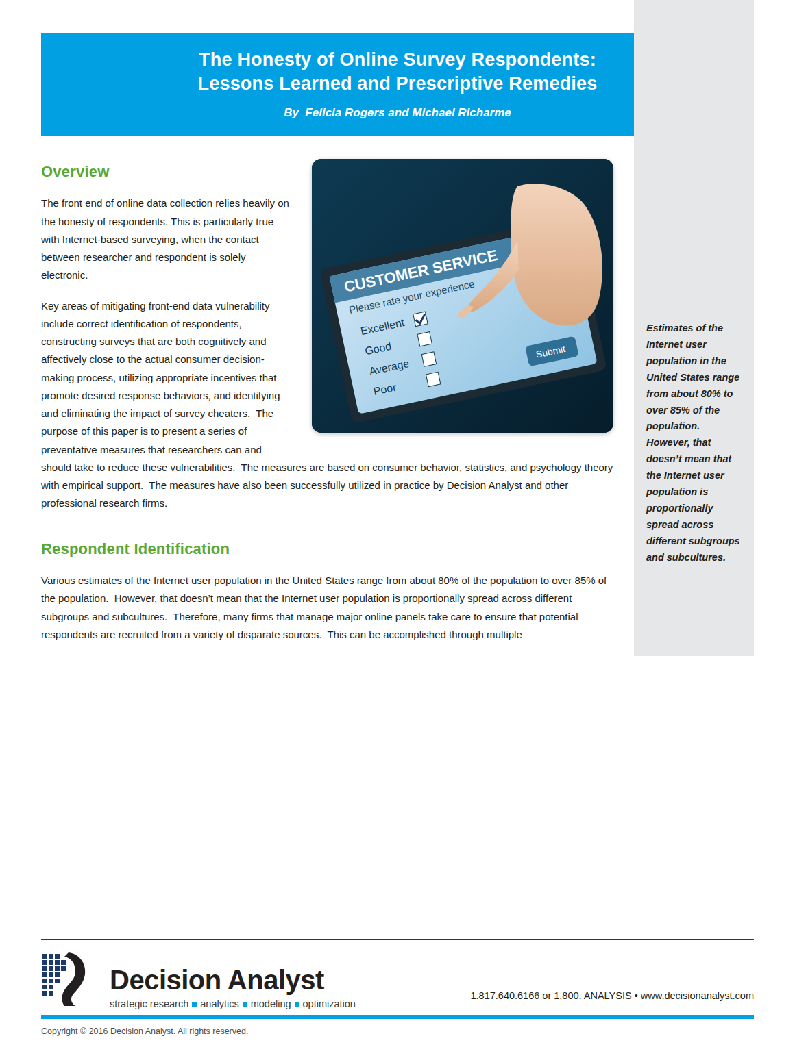The Honesty of Online Survey Respondents:
Lessons Learned and Prescriptive Remedies
By Felicia Rogers and Michael Richarme
CUSTOMER SERVICE Please rate your experience Excellent Good Average Poor Submit
Overview
The front end of online data collection relies heavily on the honesty of respondents. This is particularly true with Internet-based surveying, when the contact between researcher and respondent is solely electronic.
Key areas of mitigating front-end data vulnerability include correct identification of respondents, constructing surveys that are both cognitively and affectively close to the actual consumer decision-making process, utilizing appropriate incentives that promote desired response behaviors, and identifying and eliminating the impact of survey cheaters. The purpose of this paper is to present a series of preventative measures that researchers can and should take to reduce these vulnerabilities. The measures are based on consumer behavior, statistics, and psychology theory with empirical support. The measures have also been successfully utilized in practice by Decision Analyst and other professional research firms.
Respondent Identification
Various estimates of the Internet user population in the United States range from about 80% of the population to over 85% of the population. However, that doesn’t mean that the Internet user population is proportionally spread across different subgroups and subcultures. Therefore, many firms that manage major online panels take care to ensure that potential respondents are recruited from a variety of disparate sources. This can be accomplished through multiple
Estimates of the Internet user population in the United States range from about 80% to over 85% of the population. However, that doesn’t mean that the Internet user population is proportionally spread across different subgroups and subcultures.
Decision Analyst
strategic research analytics modeling optimization
1.817.640.6166 or 1.800. ANALYSIS • www.decisionanalyst.com
Copyright © 2016 Decision Analyst. All rights reserved.